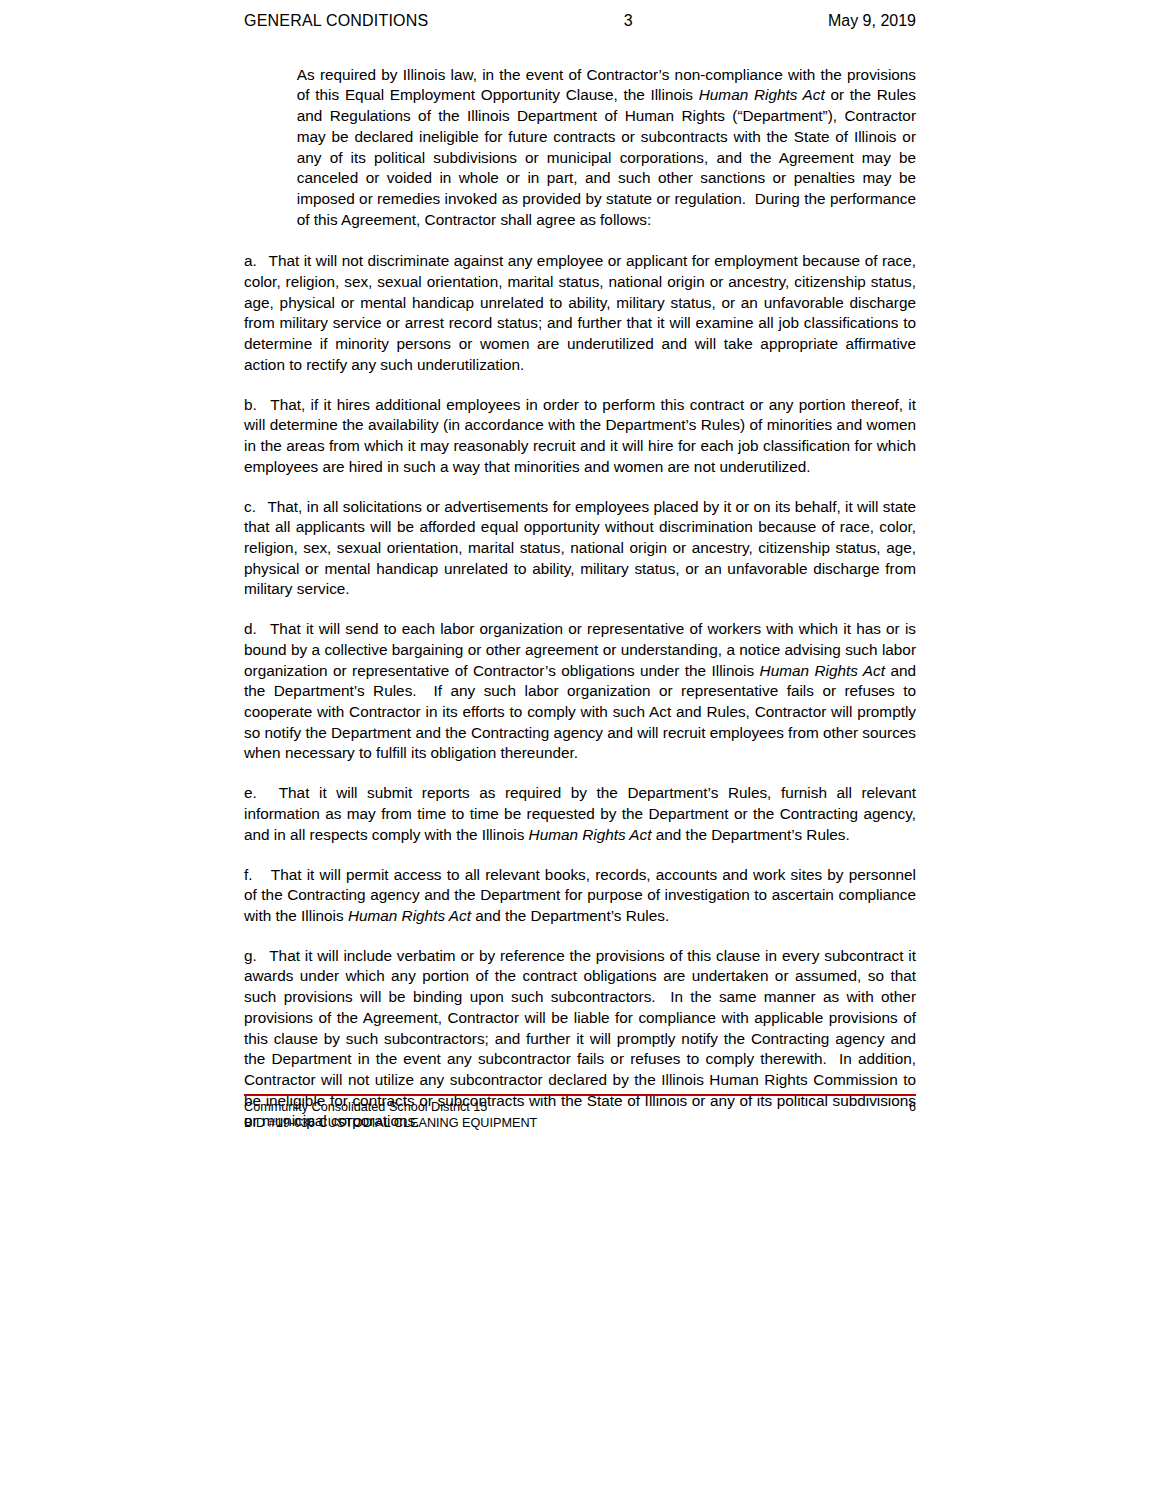General Conditions
3
May 9, 2019
As required by Illinois law, in the event of Contractor’s non-compliance with the provisions of this Equal Employment Opportunity Clause, the Illinois Human Rights Act or the Rules and Regulations of the Illinois Department of Human Rights (“Department”), Contractor may be declared ineligible for future contracts or subcontracts with the State of Illinois or any of its political subdivisions or municipal corporations, and the Agreement may be canceled or voided in whole or in part, and such other sanctions or penalties may be imposed or remedies invoked as provided by statute or regulation. During the performance of this Agreement, Contractor shall agree as follows:
a. That it will not discriminate against any employee or applicant for employment because of race, color, religion, sex, sexual orientation, marital status, national origin or ancestry, citizenship status, age, physical or mental handicap unrelated to ability, military status, or an unfavorable discharge from military service or arrest record status; and further that it will examine all job classifications to determine if minority persons or women are underutilized and will take appropriate affirmative action to rectify any such underutilization.
b. That, if it hires additional employees in order to perform this contract or any portion thereof, it will determine the availability (in accordance with the Department’s Rules) of minorities and women in the areas from which it may reasonably recruit and it will hire for each job classification for which employees are hired in such a way that minorities and women are not underutilized.
c. That, in all solicitations or advertisements for employees placed by it or on its behalf, it will state that all applicants will be afforded equal opportunity without discrimination because of race, color, religion, sex, sexual orientation, marital status, national origin or ancestry, citizenship status, age, physical or mental handicap unrelated to ability, military status, or an unfavorable discharge from military service.
d. That it will send to each labor organization or representative of workers with which it has or is bound by a collective bargaining or other agreement or understanding, a notice advising such labor organization or representative of Contractor’s obligations under the Illinois Human Rights Act and the Department’s Rules. If any such labor organization or representative fails or refuses to cooperate with Contractor in its efforts to comply with such Act and Rules, Contractor will promptly so notify the Department and the Contracting agency and will recruit employees from other sources when necessary to fulfill its obligation thereunder.
e. That it will submit reports as required by the Department’s Rules, furnish all relevant information as may from time to time be requested by the Department or the Contracting agency, and in all respects comply with the Illinois Human Rights Act and the Department’s Rules.
f. That it will permit access to all relevant books, records, accounts and work sites by personnel of the Contracting agency and the Department for purpose of investigation to ascertain compliance with the Illinois Human Rights Act and the Department’s Rules.
g. That it will include verbatim or by reference the provisions of this clause in every subcontract it awards under which any portion of the contract obligations are undertaken or assumed, so that such provisions will be binding upon such subcontractors. In the same manner as with other provisions of the Agreement, Contractor will be liable for compliance with applicable provisions of this clause by such subcontractors; and further it will promptly notify the Contracting agency and the Department in the event any subcontractor fails or refuses to comply therewith. In addition, Contractor will not utilize any subcontractor declared by the Illinois Human Rights Commission to be ineligible for contracts or subcontracts with the State of Illinois or any of its political subdivisions or municipal corporations.
Community Consolidated School District 15
BID #19-036 CUSTODIAL CLEANING EQUIPMENT
6